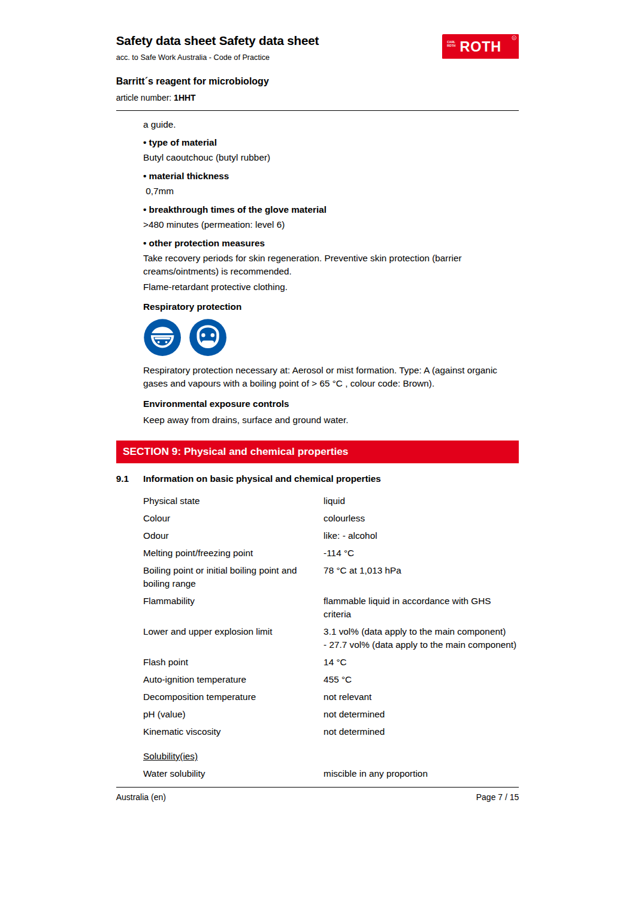Safety data sheet Safety data sheet
acc. to Safe Work Australia - Code of Practice
Barritt´s reagent for microbiology
article number: 1HHT
ROTH CARL ROTH R
a guide.
• type of material
Butyl caoutchouc (butyl rubber)
• material thickness
0,7mm
• breakthrough times of the glove material
>480 minutes (permeation: level 6)
• other protection measures
Take recovery periods for skin regeneration. Preventive skin protection (barrier creams/ointments) is recommended.
Flame-retardant protective clothing.
Respiratory protection
Respiratory protection necessary at: Aerosol or mist formation. Type: A (against organic gases and vapours with a boiling point of > 65 °C , colour code: Brown).
Environmental exposure controls
Keep away from drains, surface and ground water.
SECTION 9: Physical and chemical properties
9.1
Information on basic physical and chemical properties
| Physical state | liquid |
| Colour | colourless |
| Odour | like: - alcohol |
| Melting point/freezing point | -114 °C |
| Boiling point or initial boiling point and boiling range | 78 °C at 1,013 hPa |
| Flammability | flammable liquid in accordance with GHS criteria |
| Lower and upper explosion limit | 3.1 vol% (data apply to the main component) - 27.7 vol% (data apply to the main component) |
| Flash point | 14 °C |
| Auto-ignition temperature | 455 °C |
| Decomposition temperature | not relevant |
| pH (value) | not determined |
| Kinematic viscosity | not determined |
| Solubility(ies) | |
| Water solubility | miscible in any proportion |
Australia (en) Page 7 / 15